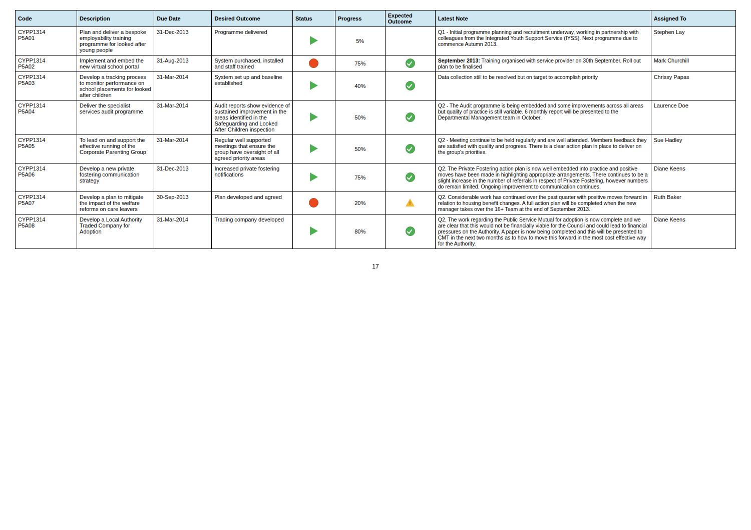| Code | Description | Due Date | Desired Outcome | Status | Progress | Expected Outcome | Latest Note | Assigned To |
| --- | --- | --- | --- | --- | --- | --- | --- | --- |
| CYPP1314 P5A01 | Plan and deliver a bespoke employability training programme for looked after young people | 31-Dec-2013 | Programme delivered | | 5% | | Q1 - Initial programme planning and recruitment underway, working in partnership with colleagues from the Integrated Youth Support Service (IYSS). Next programme due to commence Autumn 2013. | Stephen Lay |
| CYPP1314 P5A02 | Implement and embed the new virtual school portal | 31-Aug-2013 | System purchased, installed and staff trained | | 75% | | September 2013: Training organised with service provider on 30th September. Roll out plan to be finalised | Mark Churchill |
| CYPP1314 P5A03 | Develop a tracking process to monitor performance on school placements for looked after children | 31-Mar-2014 | System set up and baseline established | | 40% | | Data collection still to be resolved but on target to accomplish priority | Chrissy Papas |
| CYPP1314 P5A04 | Deliver the specialist services audit programme | 31-Mar-2014 | Audit reports show evidence of sustained improvement in the areas identified in the Safeguarding and Looked After Children inspection | | 50% | | Q2 - The Audit programme is being embedded and some improvements across all areas but quality of practice is still variable. 6 monthly report will be presented to the Departmental Management team in October. | Laurence Doe |
| CYPP1314 P5A05 | To lead on and support the effective running of the Corporate Parenting Group | 31-Mar-2014 | Regular well supported meetings that ensure the group have oversight of all agreed priority areas | | 50% | | Q2 - Meeting continue to be held regularly and are well attended. Members feedback they are satisfied with quality and progress. There is a clear action plan in place to deliver on the group's priorities. | Sue Hadley |
| CYPP1314 P5A06 | Develop a new private fostering communication strategy | 31-Dec-2013 | Increased private fostering notifications | | 75% | | Q2. The Private Fostering action plan is now well embedded into practice and positive moves have been made in highlighting appropriate arrangements. There continues to be a slight increase in the number of referrals in respect of Private Fostering, however numbers do remain limited. Ongoing improvement to communication continues. | Diane Keens |
| CYPP1314 P5A07 | Develop a plan to mitigate the impact of the welfare reforms on care leavers | 30-Sep-2013 | Plan developed and agreed | | 20% | | Q2. Considerable work has continued over the past quarter with positive moves forward in relation to housing benefit changes. A full action plan will be completed when the new manager takes over the 16+ Team at the end of September 2013. | Ruth Baker |
| CYPP1314 P5A08 | Develop a Local Authority Traded Company for Adoption | 31-Mar-2014 | Trading company developed | | 80% | | Q2. The work regarding the Public Service Mutual for adoption is now complete and we are clear that this would not be financially viable for the Council and could lead to financial pressures on the Authority. A paper is now being completed and this will be presented to CMT in the next two months as to how to move this forward in the most cost effective way for the Authority. | Diane Keens |
17